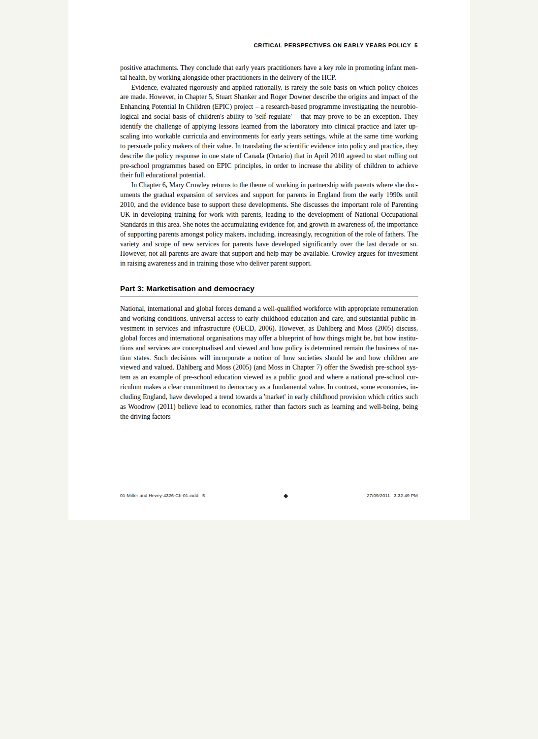CRITICAL PERSPECTIVES ON EARLY YEARS POLICY5
positive attachments. They conclude that early years practitioners have a key role in promoting infant mental health, by working alongside other practitioners in the delivery of the HCP.
Evidence, evaluated rigorously and applied rationally, is rarely the sole basis on which policy choices are made. However, in Chapter 5, Stuart Shanker and Roger Downer describe the origins and impact of the Enhancing Potential In Children (EPIC) project – a research-based programme investigating the neurobiological and social basis of children's ability to 'self-regulate' – that may prove to be an exception. They identify the challenge of applying lessons learned from the laboratory into clinical practice and later up-scaling into workable curricula and environments for early years settings, while at the same time working to persuade policy makers of their value. In translating the scientific evidence into policy and practice, they describe the policy response in one state of Canada (Ontario) that in April 2010 agreed to start rolling out pre-school programmes based on EPIC principles, in order to increase the ability of children to achieve their full educational potential.
In Chapter 6, Mary Crowley returns to the theme of working in partnership with parents where she documents the gradual expansion of services and support for parents in England from the early 1990s until 2010, and the evidence base to support these developments. She discusses the important role of Parenting UK in developing training for work with parents, leading to the development of National Occupational Standards in this area. She notes the accumulating evidence for, and growth in awareness of, the importance of supporting parents amongst policy makers, including, increasingly, recognition of the role of fathers. The variety and scope of new services for parents have developed significantly over the last decade or so. However, not all parents are aware that support and help may be available. Crowley argues for investment in raising awareness and in training those who deliver parent support.
Part 3: Marketisation and democracy
National, international and global forces demand a well-qualified workforce with appropriate remuneration and working conditions, universal access to early childhood education and care, and substantial public investment in services and infrastructure (OECD, 2006). However, as Dahlberg and Moss (2005) discuss, global forces and international organisations may offer a blueprint of how things might be, but how institutions and services are conceptualised and viewed and how policy is determined remain the business of nation states. Such decisions will incorporate a notion of how societies should be and how children are viewed and valued. Dahlberg and Moss (2005) (and Moss in Chapter 7) offer the Swedish pre-school system as an example of pre-school education viewed as a public good and where a national pre-school curriculum makes a clear commitment to democracy as a fundamental value. In contrast, some economies, including England, have developed a trend towards a 'market' in early childhood provision which critics such as Woodrow (2011) believe lead to economics, rather than factors such as learning and well-being, being the driving factors
01-Miller and Hevey-4326-Ch-01.indd 5 ◆ 27/09/2011 3:32:49 PM